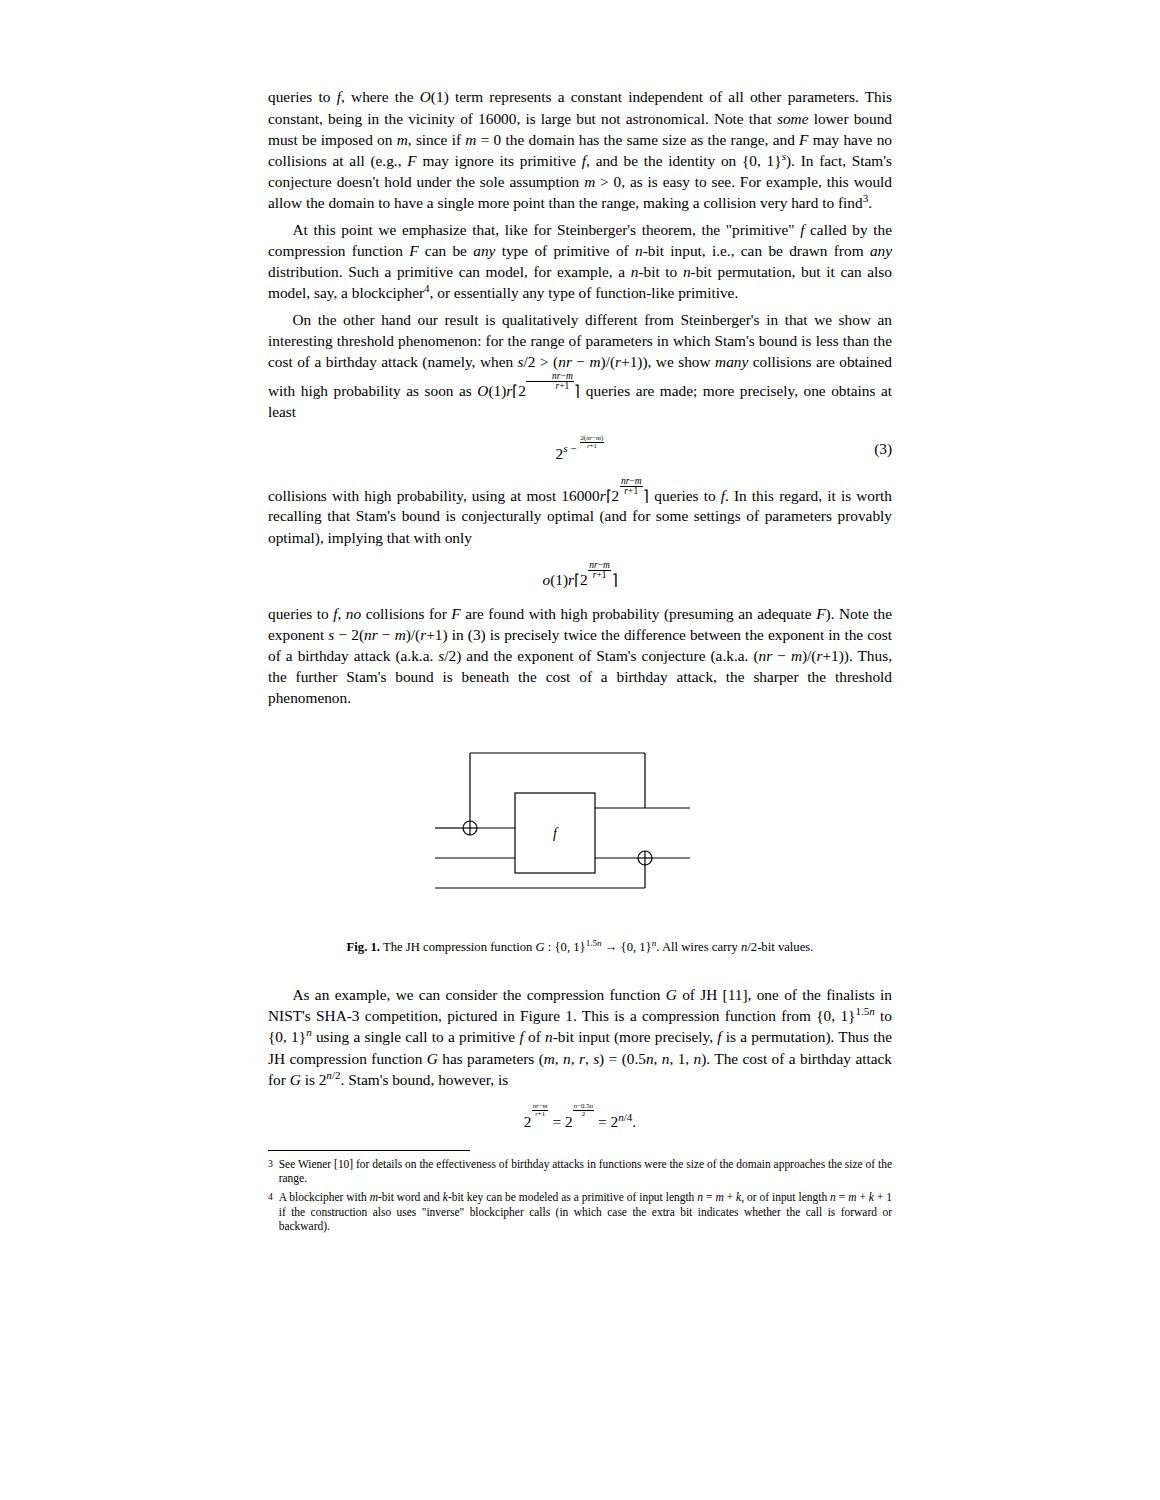queries to f, where the O(1) term represents a constant independent of all other parameters. This constant, being in the vicinity of 16000, is large but not astronomical. Note that some lower bound must be imposed on m, since if m = 0 the domain has the same size as the range, and F may have no collisions at all (e.g., F may ignore its primitive f, and be the identity on {0, 1}s). In fact, Stam's conjecture doesn't hold under the sole assumption m > 0, as is easy to see. For example, this would allow the domain to have a single more point than the range, making a collision very hard to find3.
At this point we emphasize that, like for Steinberger's theorem, the "primitive" f called by the compression function F can be any type of primitive of n-bit input, i.e., can be drawn from any distribution. Such a primitive can model, for example, a n-bit to n-bit permutation, but it can also model, say, a blockcipher4, or essentially any type of function-like primitive.
On the other hand our result is qualitatively different from Steinberger's in that we show an interesting threshold phenomenon: for the range of parameters in which Stam's bound is less than the cost of a birthday attack (namely, when s/2 > (nr − m)/(r+1)), we show many collisions are obtained with high probability as soon as O(1)r⌈2nr−m r+1⌉ queries are made; more precisely, one obtains at least
2s − 2(nr−m) r+1 (3)
collisions with high probability, using at most 16000r⌈2nr−m r+1⌉ queries to f. In this regard, it is worth recalling that Stam's bound is conjecturally optimal (and for some settings of parameters provably optimal), implying that with only
o(1)r⌈2nr−m r+1⌉
queries to f, no collisions for F are found with high probability (presuming an adequate F). Note the exponent s − 2(nr − m)/(r+1) in (3) is precisely twice the difference between the exponent in the cost of a birthday attack (a.k.a. s/2) and the exponent of Stam's conjecture (a.k.a. (nr − m)/(r+1)). Thus, the further Stam's bound is beneath the cost of a birthday attack, the sharper the threshold phenomenon.
f
Fig. 1. The JH compression function G : {0, 1}1.5n → {0, 1}n. All wires carry n/2-bit values.
As an example, we can consider the compression function G of JH [11], one of the finalists in NIST's SHA-3 competition, pictured in Figure 1. This is a compression function from {0, 1}1.5n to {0, 1}n using a single call to a primitive f of n-bit input (more precisely, f is a permutation). Thus the JH compression function G has parameters (m, n, r, s) = (0.5n, n, 1, n). The cost of a birthday attack for G is 2n/2. Stam's bound, however, is
2nr−m r+1 = 2n−0.5n 2 = 2n/4.
3
See Wiener [10] for details on the effectiveness of birthday attacks in functions were the size of the domain approaches the size of the range.
4
A blockcipher with m-bit word and k-bit key can be modeled as a primitive of input length n = m + k, or of input length n = m + k + 1 if the construction also uses "inverse" blockcipher calls (in which case the extra bit indicates whether the call is forward or backward).